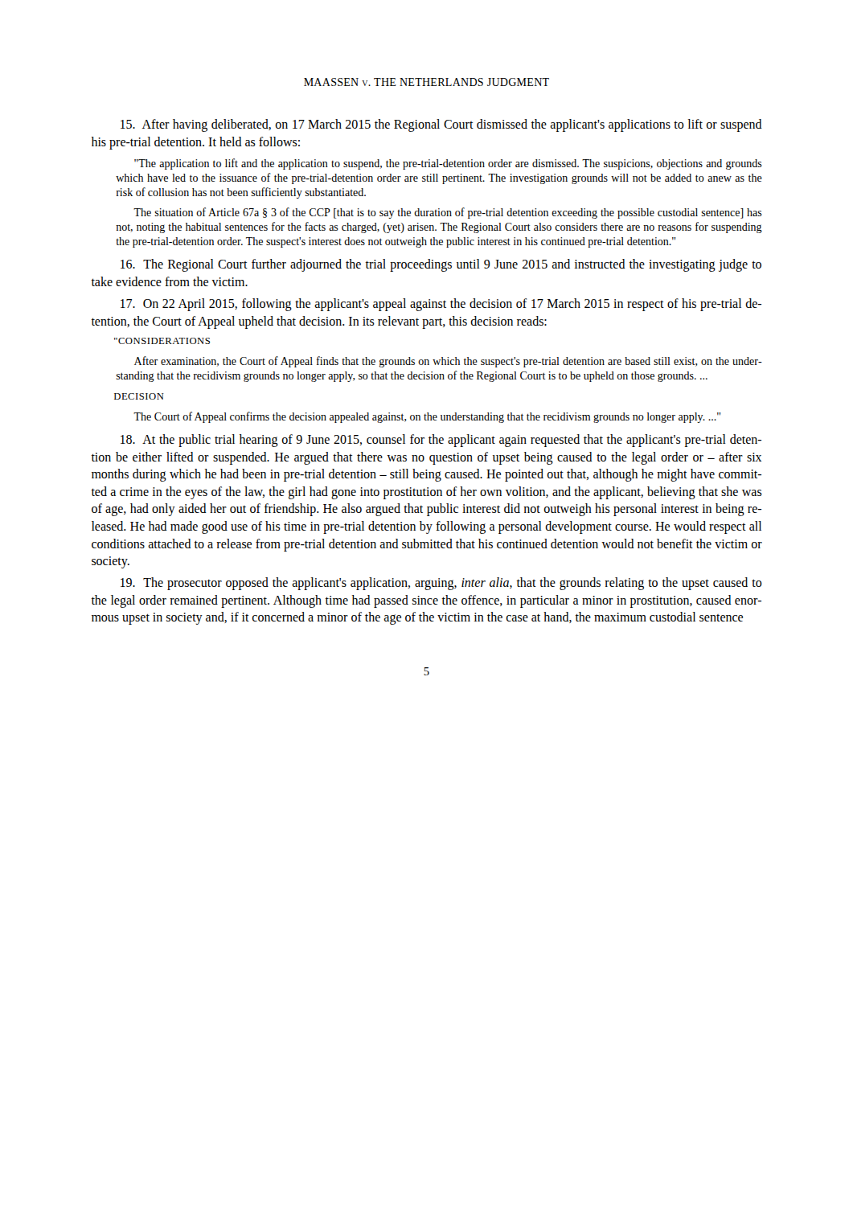MAASSEN v. THE NETHERLANDS JUDGMENT
15. After having deliberated, on 17 March 2015 the Regional Court dismissed the applicant's applications to lift or suspend his pre-trial detention. It held as follows:
"The application to lift and the application to suspend, the pre-trial-detention order are dismissed. The suspicions, objections and grounds which have led to the issuance of the pre-trial-detention order are still pertinent. The investigation grounds will not be added to anew as the risk of collusion has not been sufficiently substantiated.
The situation of Article 67a § 3 of the CCP [that is to say the duration of pre-trial detention exceeding the possible custodial sentence] has not, noting the habitual sentences for the facts as charged, (yet) arisen. The Regional Court also considers there are no reasons for suspending the pre-trial-detention order. The suspect's interest does not outweigh the public interest in his continued pre-trial detention."
16. The Regional Court further adjourned the trial proceedings until 9 June 2015 and instructed the investigating judge to take evidence from the victim.
17. On 22 April 2015, following the applicant's appeal against the decision of 17 March 2015 in respect of his pre-trial detention, the Court of Appeal upheld that decision. In its relevant part, this decision reads:
"CONSIDERATIONS
After examination, the Court of Appeal finds that the grounds on which the suspect's pre-trial detention are based still exist, on the understanding that the recidivism grounds no longer apply, so that the decision of the Regional Court is to be upheld on those grounds. ...
DECISION
The Court of Appeal confirms the decision appealed against, on the understanding that the recidivism grounds no longer apply. ..."
18. At the public trial hearing of 9 June 2015, counsel for the applicant again requested that the applicant's pre-trial detention be either lifted or suspended. He argued that there was no question of upset being caused to the legal order or – after six months during which he had been in pre-trial detention – still being caused. He pointed out that, although he might have committed a crime in the eyes of the law, the girl had gone into prostitution of her own volition, and the applicant, believing that she was of age, had only aided her out of friendship. He also argued that public interest did not outweigh his personal interest in being released. He had made good use of his time in pre-trial detention by following a personal development course. He would respect all conditions attached to a release from pre-trial detention and submitted that his continued detention would not benefit the victim or society.
19. The prosecutor opposed the applicant's application, arguing, inter alia, that the grounds relating to the upset caused to the legal order remained pertinent. Although time had passed since the offence, in particular a minor in prostitution, caused enormous upset in society and, if it concerned a minor of the age of the victim in the case at hand, the maximum custodial sentence
5